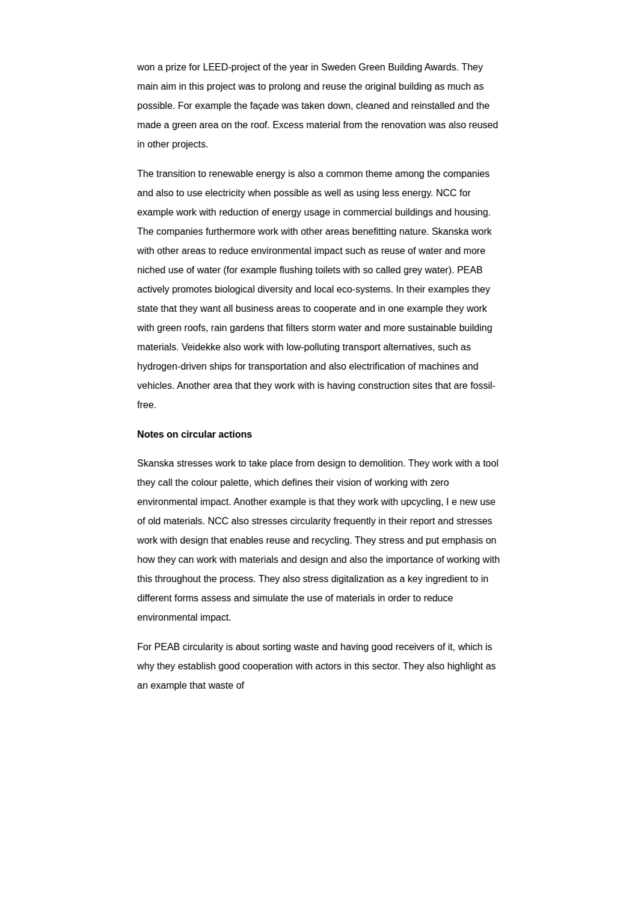won a prize for LEED-project of the year in Sweden Green Building Awards. They main aim in this project was to prolong and reuse the original building as much as possible. For example the façade was taken down, cleaned and reinstalled and the made a green area on the roof. Excess material from the renovation was also reused in other projects.
The transition to renewable energy is also a common theme among the companies and also to use electricity when possible as well as using less energy. NCC for example work with reduction of energy usage in commercial buildings and housing. The companies furthermore work with other areas benefitting nature. Skanska work with other areas to reduce environmental impact such as reuse of water and more niched use of water (for example flushing toilets with so called grey water). PEAB actively promotes biological diversity and local eco-systems. In their examples they state that they want all business areas to cooperate and in one example they work with green roofs, rain gardens that filters storm water and more sustainable building materials. Veidekke also work with low-polluting transport alternatives, such as hydrogen-driven ships for transportation and also electrification of machines and vehicles. Another area that they work with is having construction sites that are fossil-free.
Notes on circular actions
Skanska stresses work to take place from design to demolition. They work with a tool they call the colour palette, which defines their vision of working with zero environmental impact. Another example is that they work with upcycling, I e new use of old materials. NCC also stresses circularity frequently in their report and stresses work with design that enables reuse and recycling. They stress and put emphasis on how they can work with materials and design and also the importance of working with this throughout the process. They also stress digitalization as a key ingredient to in different forms assess and simulate the use of materials in order to reduce environmental impact.
For PEAB circularity is about sorting waste and having good receivers of it, which is why they establish good cooperation with actors in this sector. They also highlight as an example that waste of